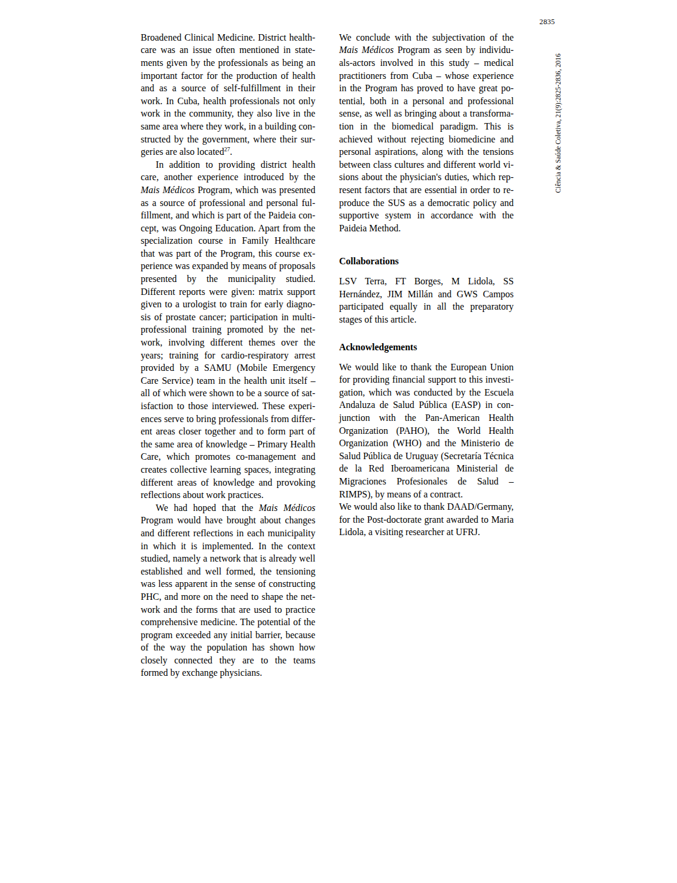2835
Ciência & Saúde Coletiva, 21(9):2825-2836, 2016
Broadened Clinical Medicine. District healthcare was an issue often mentioned in statements given by the professionals as being an important factor for the production of health and as a source of self-fulfillment in their work. In Cuba, health professionals not only work in the community, they also live in the same area where they work, in a building constructed by the government, where their surgeries are also located27.
In addition to providing district health care, another experience introduced by the Mais Médicos Program, which was presented as a source of professional and personal fulfillment, and which is part of the Paideia concept, was Ongoing Education. Apart from the specialization course in Family Healthcare that was part of the Program, this course experience was expanded by means of proposals presented by the municipality studied. Different reports were given: matrix support given to a urologist to train for early diagnosis of prostate cancer; participation in multi-professional training promoted by the network, involving different themes over the years; training for cardio-respiratory arrest provided by a SAMU (Mobile Emergency Care Service) team in the health unit itself – all of which were shown to be a source of satisfaction to those interviewed. These experiences serve to bring professionals from different areas closer together and to form part of the same area of knowledge – Primary Health Care, which promotes co-management and creates collective learning spaces, integrating different areas of knowledge and provoking reflections about work practices.
We had hoped that the Mais Médicos Program would have brought about changes and different reflections in each municipality in which it is implemented. In the context studied, namely a network that is already well established and well formed, the tensioning was less apparent in the sense of constructing PHC, and more on the need to shape the network and the forms that are used to practice comprehensive medicine. The potential of the program exceeded any initial barrier, because of the way the population has shown how closely connected they are to the teams formed by exchange physicians.
We conclude with the subjectivation of the Mais Médicos Program as seen by individuals-actors involved in this study – medical practitioners from Cuba – whose experience in the Program has proved to have great potential, both in a personal and professional sense, as well as bringing about a transformation in the biomedical paradigm. This is achieved without rejecting biomedicine and personal aspirations, along with the tensions between class cultures and different world visions about the physician's duties, which represent factors that are essential in order to reproduce the SUS as a democratic policy and supportive system in accordance with the Paideia Method.
Collaborations
LSV Terra, FT Borges, M Lidola, SS Hernández, JIM Millán and GWS Campos participated equally in all the preparatory stages of this article.
Acknowledgements
We would like to thank the European Union for providing financial support to this investigation, which was conducted by the Escuela Andaluza de Salud Pública (EASP) in conjunction with the Pan-American Health Organization (PAHO), the World Health Organization (WHO) and the Ministerio de Salud Pública de Uruguay (Secretaría Técnica de la Red Iberoamericana Ministerial de Migraciones Profesionales de Salud – RIMPS), by means of a contract.
We would also like to thank DAAD/Germany, for the Post-doctorate grant awarded to Maria Lidola, a visiting researcher at UFRJ.